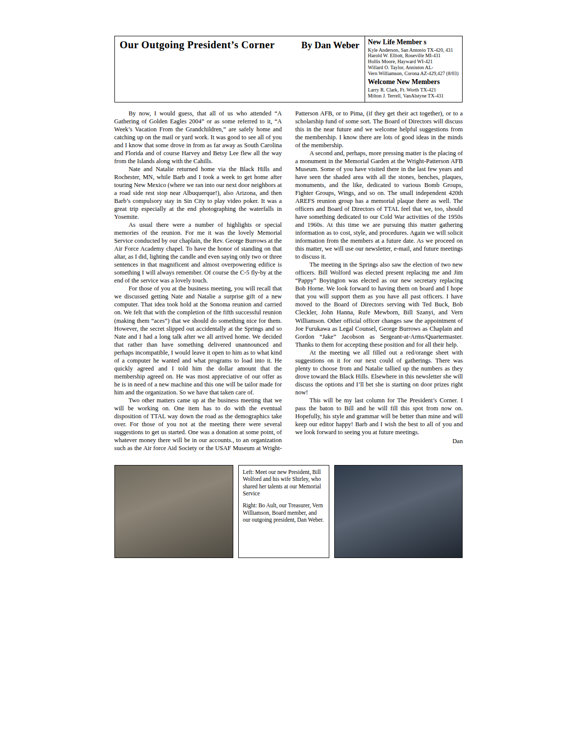Our Outgoing President’s Corner
By Dan Weber
New Life Member s
Kyle Anderson, San Antonio TX-420, 431
Harold W. Elliott, Roseville MI-431
Hollis Moore, Hayward WI-421
Willard O. Taylor, Anniston AL-
Vern Williamson, Corona AZ-429,427 (8/03)
Welcome New Members
Larry R. Clark, Ft. Worth TX-421
Milton J. Terrell, VanAlstyne TX-431
By now, I would guess, that all of us who attended “A Gathering of Golden Eagles 2004” or as some referred to it, “A Week’s Vacation From the Grandchildren,” are safely home and catching up on the mail or yard work. It was good to see all of you and I know that some drove in from as far away as South Carolina and Florida and of course Harvey and Betsy Lee flew all the way from the Islands along with the Cahills.
Nate and Natalie returned home via the Black Hills and Rochester, MN, while Barb and I took a week to get home after touring New Mexico (where we ran into our next door neighbors at a road side rest stop near Albuquerque!), also Arizona, and then Barb’s compulsory stay in Sin City to play video poker. It was a great trip especially at the end photographing the waterfalls in Yosemite.
As usual there were a number of highlights or special memories of the reunion. For me it was the lovely Memorial Service conducted by our chaplain, the Rev. George Burrows at the Air Force Academy chapel. To have the honor of standing on that altar, as I did, lighting the candle and even saying only two or three sentences in that magnificent and almost overpowering edifice is something I will always remember. Of course the C-5 fly-by at the end of the service was a lovely touch.
For those of you at the business meeting, you will recall that we discussed getting Nate and Natalie a surprise gift of a new computer. That idea took hold at the Sonoma reunion and carried on. We felt that with the completion of the fifth successful reunion (making them “aces”) that we should do something nice for them. However, the secret slipped out accidentally at the Springs and so Nate and I had a long talk after we all arrived home. We decided that rather than have something delivered unannounced and perhaps incompatible, I would leave it open to him as to what kind of a computer he wanted and what programs to load into it. He quickly agreed and I told him the dollar amount that the membership agreed on. He was most appreciative of our offer as he is in need of a new machine and this one will be tailor made for him and the organization. So we have that taken care of.
Two other matters came up at the business meeting that we will be working on. One item has to do with the eventual disposition of TTAL way down the road as the demographics take over. For those of you not at the meeting there were several suggestions to get us started. One was a donation at some point, of whatever money there will be in our accounts., to an organization such as the Air force Aid Society or the USAF Museum at Wright-Patterson AFB, or to Pima, (if they get their act together), or to a scholarship fund of some sort. The Board of Directors will discuss this in the near future and we welcome helpful suggestions from the membership. I know there are lots of good ideas in the minds of the membership.
A second and, perhaps, more pressing matter is the placing of a monument in the Memorial Garden at the Wright-Patterson AFB Museum. Some of you have visited there in the last few years and have seen the shaded area with all the stones, benches, plaques, monuments, and the like, dedicated to various Bomb Groups, Fighter Groups, Wings, and so on. The small independent 420th AREFS reunion group has a memorial plaque there as well. The officers and Board of Directors of TTAL feel that we, too, should have something dedicated to our Cold War activities of the 1950s and 1960s. At this time we are pursuing this matter gathering information as to cost, style, and procedures. Again we will solicit information from the members at a future date. As we proceed on this matter, we will use our newsletter, e-mail, and future meetings to discuss it.
The meeting in the Springs also saw the election of two new officers. Bill Wolford was elected present replacing me and Jim “Pappy” Boyington was elected as our new secretary replacing Bob Horne. We look forward to having them on board and I hope that you will support them as you have all past officers. I have moved to the Board of Directors serving with Ted Buck, Bob Cleckler, John Hanna, Rufe Mewborn, Bill Szanyi, and Vern Williamson. Other official officer changes saw the appointment of Joe Furukawa as Legal Counsel, George Burrows as Chaplain and Gordon “Jake” Jacobson as Sergeant-at-Arms/Quartermaster. Thanks to them for accepting these position and for all their help.
At the meeting we all filled out a red/orange sheet with suggestions on it for our next could of gatherings. There was plenty to choose from and Natalie tallied up the numbers as they drove toward the Black Hills. Elsewhere in this newsletter she will discuss the options and I’ll bet she is starting on door prizes right now!
This will be my last column for The President’s Corner. I pass the baton to Bill and he will fill this spot from now on. Hopefully, his style and grammar will be better than mine and will keep our editor happy! Barb and I wish the best to all of you and we look forward to seeing you at future meetings.
Dan
Left: Meet our new President, Bill Wolford and his wife Shirley, who shared her talents at our Memorial Service
Right: Bo Ault, our Treasurer, Vern Williamson, Board member, and our outgoing president, Dan Weber.